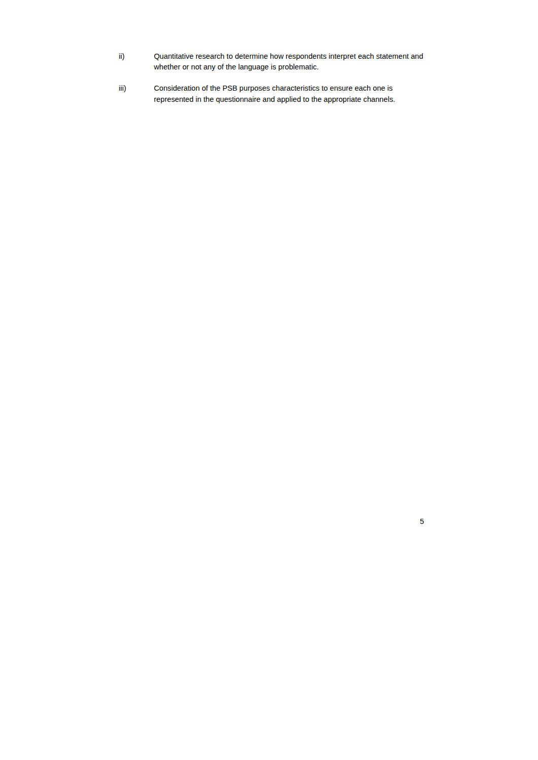ii) Quantitative research to determine how respondents interpret each statement and whether or not any of the language is problematic.
iii) Consideration of the PSB purposes characteristics to ensure each one is represented in the questionnaire and applied to the appropriate channels.
5